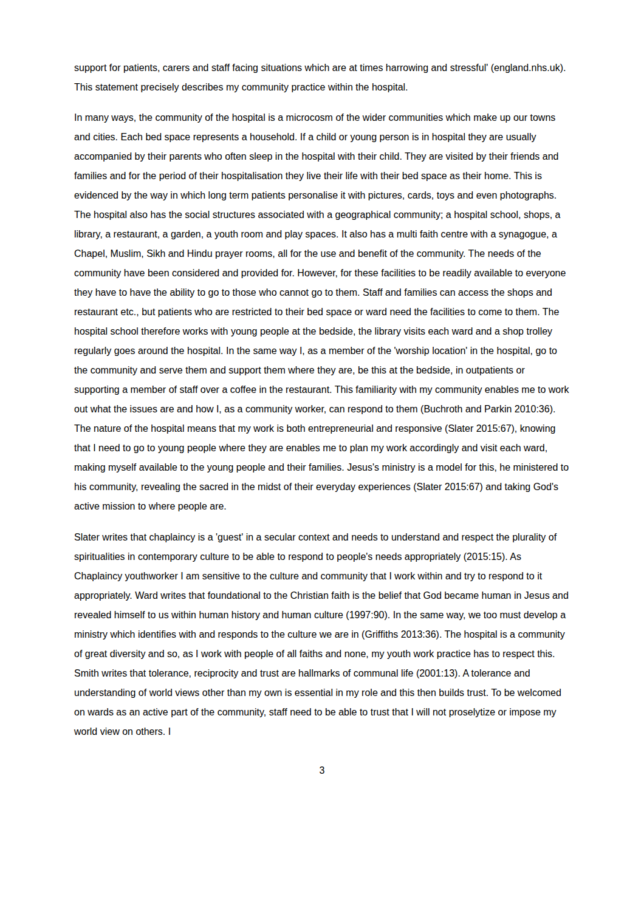support for patients, carers and staff facing situations which are at times harrowing and stressful' (england.nhs.uk). This statement precisely describes my community practice within the hospital.
In many ways, the community of the hospital is a microcosm of the wider communities which make up our towns and cities. Each bed space represents a household. If a child or young person is in hospital they are usually accompanied by their parents who often sleep in the hospital with their child. They are visited by their friends and families and for the period of their hospitalisation they live their life with their bed space as their home. This is evidenced by the way in which long term patients personalise it with pictures, cards, toys and even photographs. The hospital also has the social structures associated with a geographical community; a hospital school, shops, a library, a restaurant, a garden, a youth room and play spaces. It also has a multi faith centre with a synagogue, a Chapel, Muslim, Sikh and Hindu prayer rooms, all for the use and benefit of the community. The needs of the community have been considered and provided for. However, for these facilities to be readily available to everyone they have to have the ability to go to those who cannot go to them. Staff and families can access the shops and restaurant etc., but patients who are restricted to their bed space or ward need the facilities to come to them. The hospital school therefore works with young people at the bedside, the library visits each ward and a shop trolley regularly goes around the hospital. In the same way I, as a member of the 'worship location' in the hospital, go to the community and serve them and support them where they are, be this at the bedside, in outpatients or supporting a member of staff over a coffee in the restaurant. This familiarity with my community enables me to work out what the issues are and how I, as a community worker, can respond to them (Buchroth and Parkin 2010:36). The nature of the hospital means that my work is both entrepreneurial and responsive (Slater 2015:67), knowing that I need to go to young people where they are enables me to plan my work accordingly and visit each ward, making myself available to the young people and their families. Jesus's ministry is a model for this, he ministered to his community, revealing the sacred in the midst of their everyday experiences (Slater 2015:67) and taking God's active mission to where people are.
Slater writes that chaplaincy is a 'guest' in a secular context and needs to understand and respect the plurality of spiritualities in contemporary culture to be able to respond to people's needs appropriately (2015:15). As Chaplaincy youthworker I am sensitive to the culture and community that I work within and try to respond to it appropriately. Ward writes that foundational to the Christian faith is the belief that God became human in Jesus and revealed himself to us within human history and human culture (1997:90). In the same way, we too must develop a ministry which identifies with and responds to the culture we are in (Griffiths 2013:36). The hospital is a community of great diversity and so, as I work with people of all faiths and none, my youth work practice has to respect this. Smith writes that tolerance, reciprocity and trust are hallmarks of communal life (2001:13). A tolerance and understanding of world views other than my own is essential in my role and this then builds trust. To be welcomed on wards as an active part of the community, staff need to be able to trust that I will not proselytize or impose my world view on others. I
3